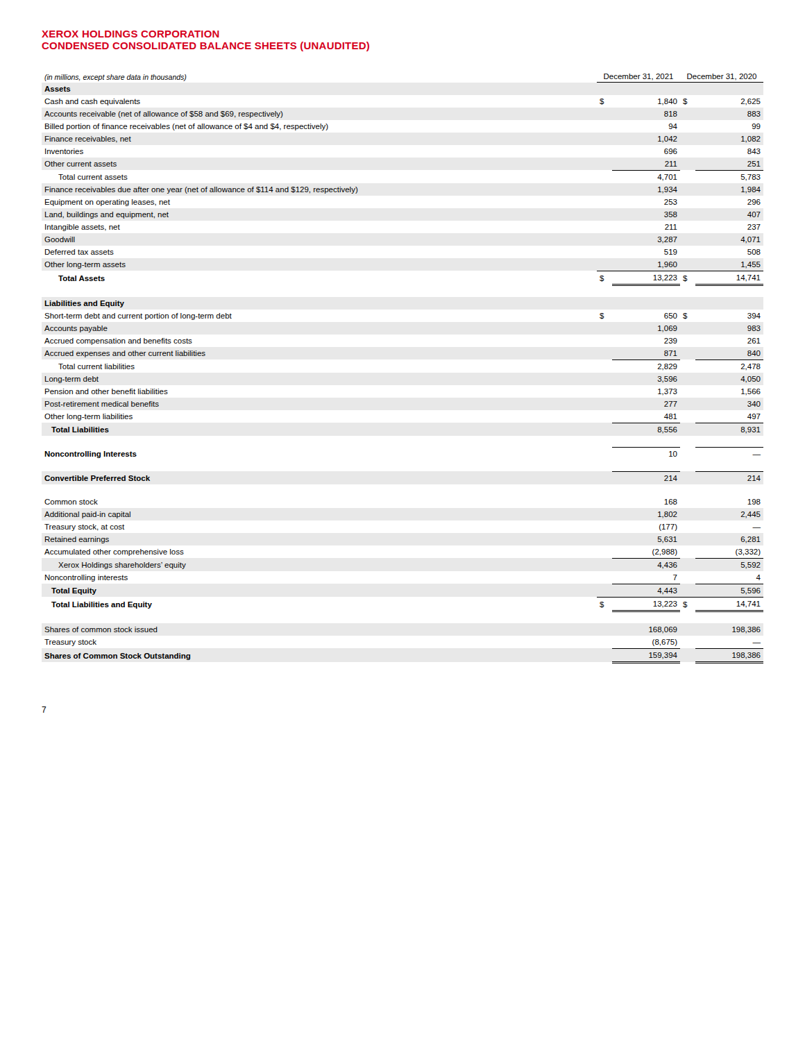XEROX HOLDINGS CORPORATION
CONDENSED CONSOLIDATED BALANCE SHEETS (UNAUDITED)
| (in millions, except share data in thousands) | December 31, 2021 | December 31, 2020 |
| --- | --- | --- |
| Assets | | | | |
| Cash and cash equivalents | $ | 1,840 | $ | 2,625 |
| Accounts receivable (net of allowance of $58 and $69, respectively) | | 818 | | 883 |
| Billed portion of finance receivables (net of allowance of $4 and $4, respectively) | | 94 | | 99 |
| Finance receivables, net | | 1,042 | | 1,082 |
| Inventories | | 696 | | 843 |
| Other current assets | | 211 | | 251 |
| Total current assets | | 4,701 | | 5,783 |
| Finance receivables due after one year (net of allowance of $114 and $129, respectively) | | 1,934 | | 1,984 |
| Equipment on operating leases, net | | 253 | | 296 |
| Land, buildings and equipment, net | | 358 | | 407 |
| Intangible assets, net | | 211 | | 237 |
| Goodwill | | 3,287 | | 4,071 |
| Deferred tax assets | | 519 | | 508 |
| Other long-term assets | | 1,960 | | 1,455 |
| Total Assets | $ | 13,223 | $ | 14,741 |
| Liabilities and Equity | | | | |
| Short-term debt and current portion of long-term debt | $ | 650 | $ | 394 |
| Accounts payable | | 1,069 | | 983 |
| Accrued compensation and benefits costs | | 239 | | 261 |
| Accrued expenses and other current liabilities | | 871 | | 840 |
| Total current liabilities | | 2,829 | | 2,478 |
| Long-term debt | | 3,596 | | 4,050 |
| Pension and other benefit liabilities | | 1,373 | | 1,566 |
| Post-retirement medical benefits | | 277 | | 340 |
| Other long-term liabilities | | 481 | | 497 |
| Total Liabilities | | 8,556 | | 8,931 |
| Noncontrolling Interests | | 10 | | — |
| Convertible Preferred Stock | | 214 | | 214 |
| Common stock | | 168 | | 198 |
| Additional paid-in capital | | 1,802 | | 2,445 |
| Treasury stock, at cost | | (177) | | — |
| Retained earnings | | 5,631 | | 6,281 |
| Accumulated other comprehensive loss | | (2,988) | | (3,332) |
| Xerox Holdings shareholders’ equity | | 4,436 | | 5,592 |
| Noncontrolling interests | | 7 | | 4 |
| Total Equity | | 4,443 | | 5,596 |
| Total Liabilities and Equity | $ | 13,223 | $ | 14,741 |
| Shares of common stock issued | | 168,069 | | 198,386 |
| Treasury stock | | (8,675) | | — |
| Shares of Common Stock Outstanding | | 159,394 | | 198,386 |
7